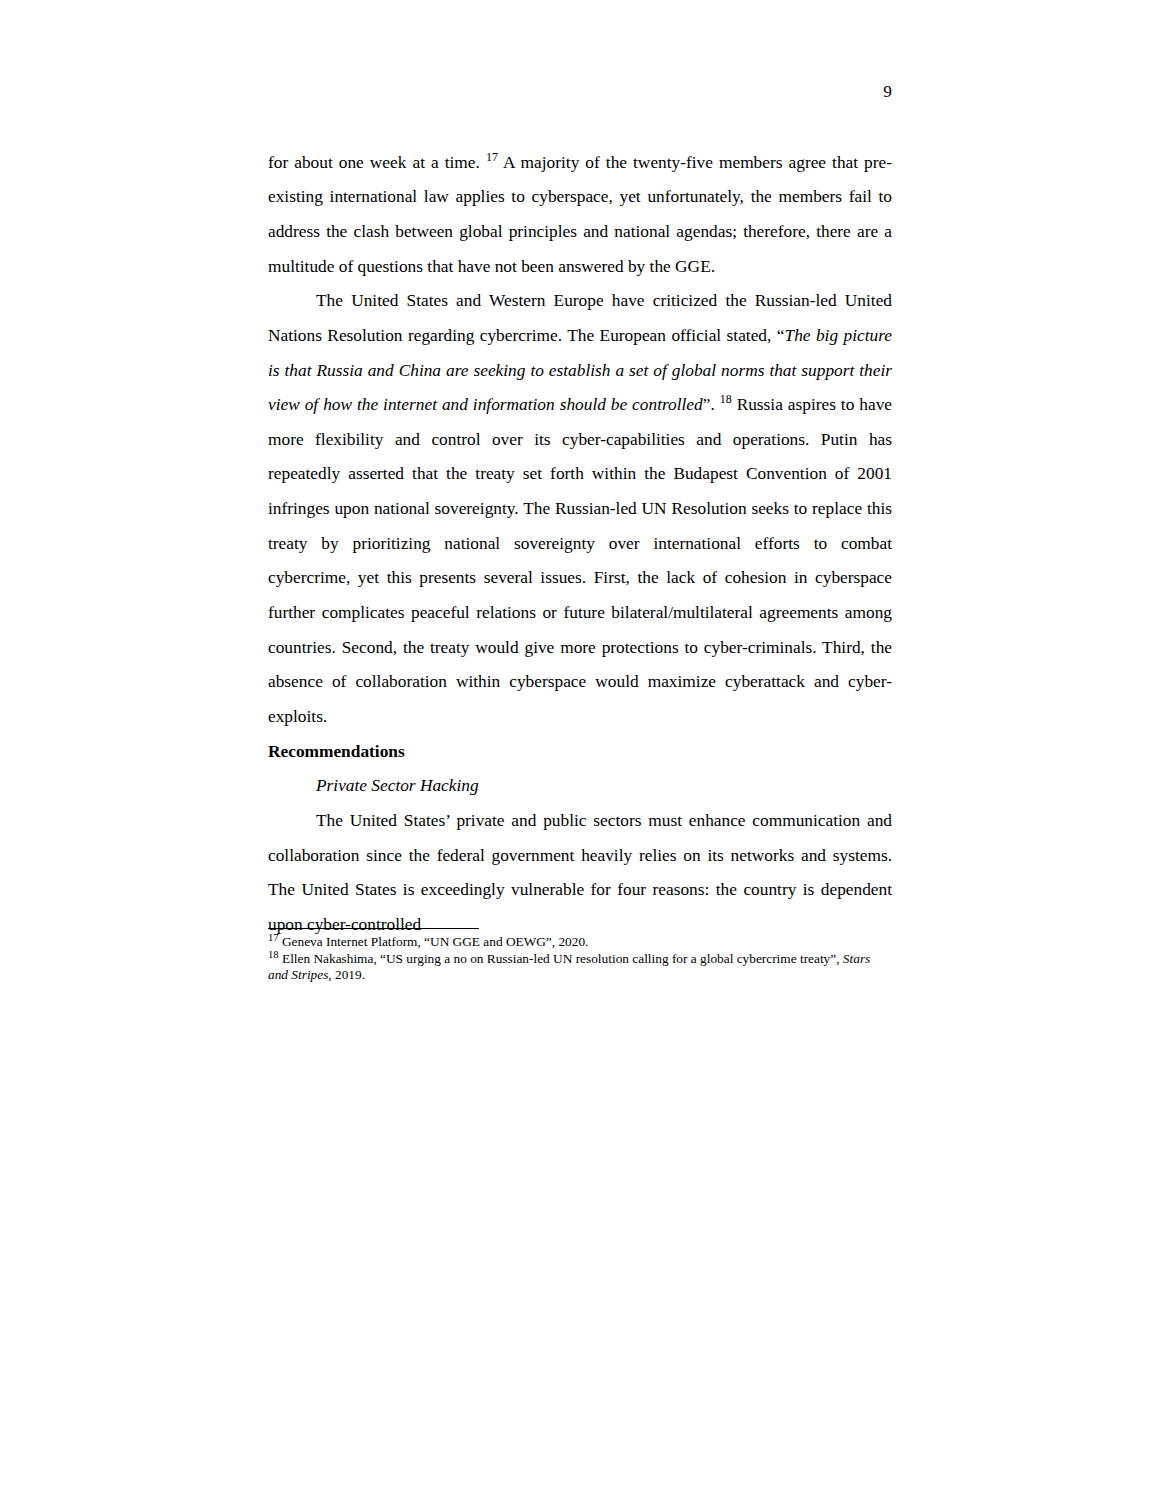9
for about one week at a time. 17 A majority of the twenty-five members agree that pre-existing international law applies to cyberspace, yet unfortunately, the members fail to address the clash between global principles and national agendas; therefore, there are a multitude of questions that have not been answered by the GGE.
The United States and Western Europe have criticized the Russian-led United Nations Resolution regarding cybercrime. The European official stated, “The big picture is that Russia and China are seeking to establish a set of global norms that support their view of how the internet and information should be controlled”. 18 Russia aspires to have more flexibility and control over its cyber-capabilities and operations. Putin has repeatedly asserted that the treaty set forth within the Budapest Convention of 2001 infringes upon national sovereignty. The Russian-led UN Resolution seeks to replace this treaty by prioritizing national sovereignty over international efforts to combat cybercrime, yet this presents several issues. First, the lack of cohesion in cyberspace further complicates peaceful relations or future bilateral/multilateral agreements among countries. Second, the treaty would give more protections to cyber-criminals. Third, the absence of collaboration within cyberspace would maximize cyberattack and cyber-exploits.
Recommendations
Private Sector Hacking
The United States’ private and public sectors must enhance communication and collaboration since the federal government heavily relies on its networks and systems. The United States is exceedingly vulnerable for four reasons: the country is dependent upon cyber-controlled
17 Geneva Internet Platform, “UN GGE and OEWG”, 2020.
18 Ellen Nakashima, “US urging a no on Russian-led UN resolution calling for a global cybercrime treaty”, Stars and Stripes, 2019.